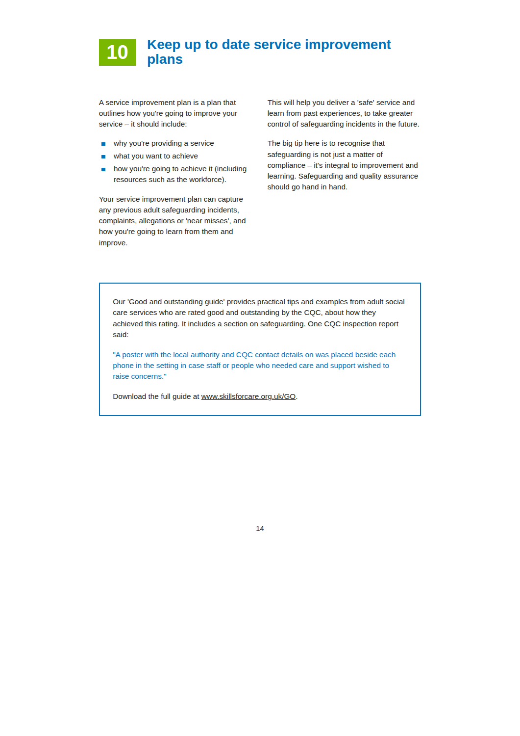10
Keep up to date service improvement plans
A service improvement plan is a plan that outlines how you're going to improve your service – it should include:
why you're providing a service
what you want to achieve
how you're going to achieve it (including resources such as the workforce).
Your service improvement plan can capture any previous adult safeguarding incidents, complaints, allegations or 'near misses', and how you're going to learn from them and improve.
This will help you deliver a 'safe' service and learn from past experiences, to take greater control of safeguarding incidents in the future.
The big tip here is to recognise that safeguarding is not just a matter of compliance – it's integral to improvement and learning. Safeguarding and quality assurance should go hand in hand.
Our 'Good and outstanding guide' provides practical tips and examples from adult social care services who are rated good and outstanding by the CQC, about how they achieved this rating. It includes a section on safeguarding. One CQC inspection report said:
"A poster with the local authority and CQC contact details on was placed beside each phone in the setting in case staff or people who needed care and support wished to raise concerns."
Download the full guide at www.skillsforcare.org.uk/GO.
14